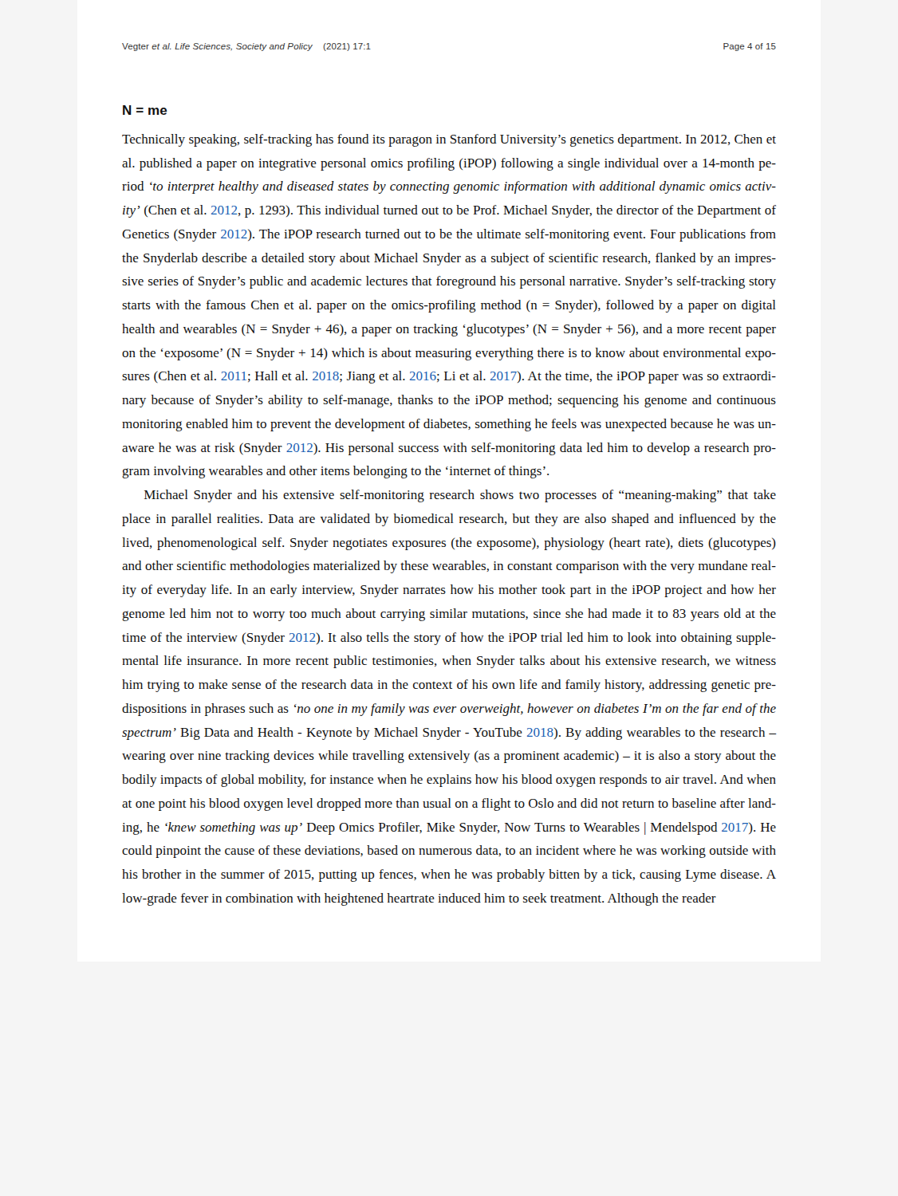Vegter et al. Life Sciences, Society and Policy (2021) 17:1 Page 4 of 15
N = me
Technically speaking, self-tracking has found its paragon in Stanford University’s genetics department. In 2012, Chen et al. published a paper on integrative personal omics profiling (iPOP) following a single individual over a 14-month period ‘to interpret healthy and diseased states by connecting genomic information with additional dynamic omics activity’ (Chen et al. 2012, p. 1293). This individual turned out to be Prof. Michael Snyder, the director of the Department of Genetics (Snyder 2012). The iPOP research turned out to be the ultimate self-monitoring event. Four publications from the Snyderlab describe a detailed story about Michael Snyder as a subject of scientific research, flanked by an impressive series of Snyder’s public and academic lectures that foreground his personal narrative. Snyder’s self-tracking story starts with the famous Chen et al. paper on the omics-profiling method (n = Snyder), followed by a paper on digital health and wearables (N = Snyder + 46), a paper on tracking ‘glucotypes’ (N = Snyder + 56), and a more recent paper on the ‘exposome’ (N = Snyder + 14) which is about measuring everything there is to know about environmental exposures (Chen et al. 2011; Hall et al. 2018; Jiang et al. 2016; Li et al. 2017). At the time, the iPOP paper was so extraordinary because of Snyder’s ability to self-manage, thanks to the iPOP method; sequencing his genome and continuous monitoring enabled him to prevent the development of diabetes, something he feels was unexpected because he was unaware he was at risk (Snyder 2012). His personal success with self-monitoring data led him to develop a research program involving wearables and other items belonging to the ‘internet of things’.
Michael Snyder and his extensive self-monitoring research shows two processes of “meaning-making” that take place in parallel realities. Data are validated by biomedical research, but they are also shaped and influenced by the lived, phenomenological self. Snyder negotiates exposures (the exposome), physiology (heart rate), diets (glucotypes) and other scientific methodologies materialized by these wearables, in constant comparison with the very mundane reality of everyday life. In an early interview, Snyder narrates how his mother took part in the iPOP project and how her genome led him not to worry too much about carrying similar mutations, since she had made it to 83 years old at the time of the interview (Snyder 2012). It also tells the story of how the iPOP trial led him to look into obtaining supplemental life insurance. In more recent public testimonies, when Snyder talks about his extensive research, we witness him trying to make sense of the research data in the context of his own life and family history, addressing genetic predispositions in phrases such as ‘no one in my family was ever overweight, however on diabetes I’m on the far end of the spectrum’ Big Data and Health - Keynote by Michael Snyder - YouTube 2018). By adding wearables to the research – wearing over nine tracking devices while travelling extensively (as a prominent academic) – it is also a story about the bodily impacts of global mobility, for instance when he explains how his blood oxygen responds to air travel. And when at one point his blood oxygen level dropped more than usual on a flight to Oslo and did not return to baseline after landing, he ‘knew something was up’ Deep Omics Profiler, Mike Snyder, Now Turns to Wearables | Mendelspod 2017). He could pinpoint the cause of these deviations, based on numerous data, to an incident where he was working outside with his brother in the summer of 2015, putting up fences, when he was probably bitten by a tick, causing Lyme disease. A low-grade fever in combination with heightened heartrate induced him to seek treatment. Although the reader